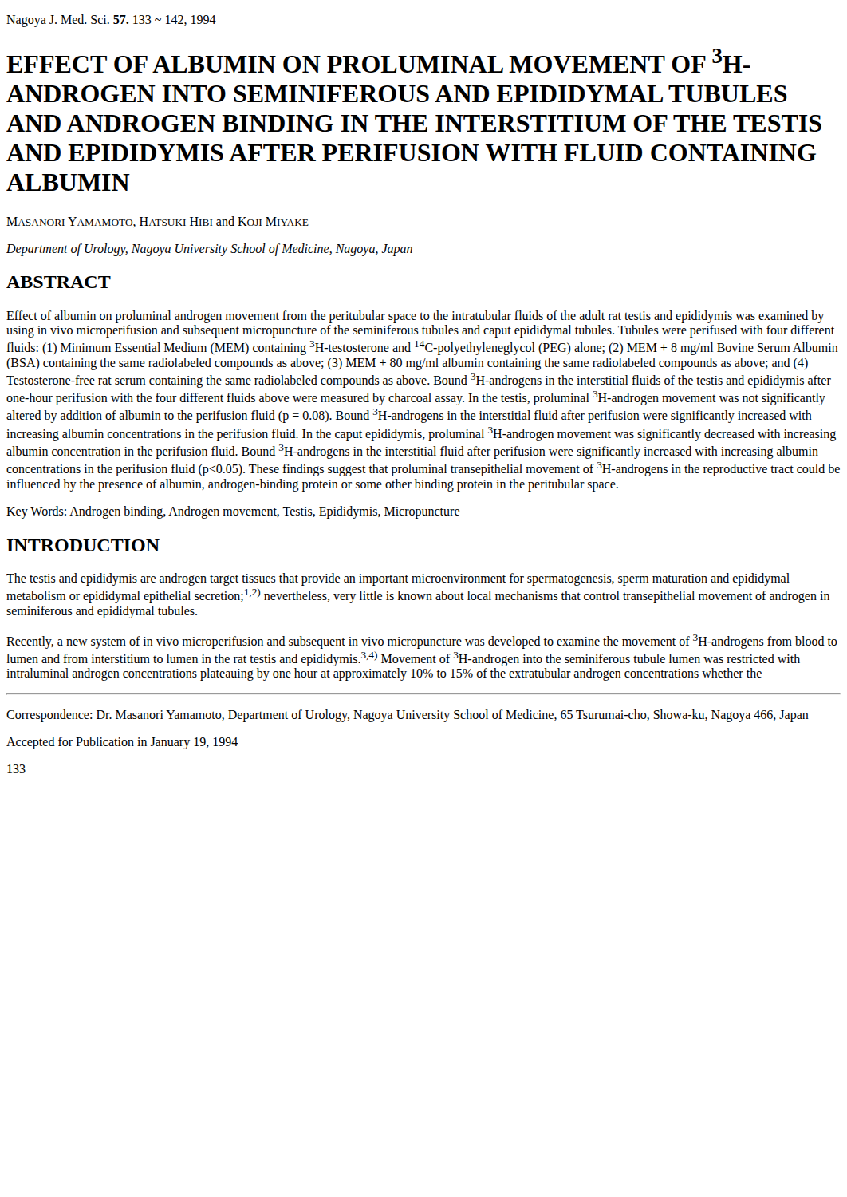Nagoya J. Med. Sci. 57. 133 ~ 142, 1994
EFFECT OF ALBUMIN ON PROLUMINAL MOVEMENT OF 3H-ANDROGEN INTO SEMINIFEROUS AND EPIDIDYMAL TUBULES AND ANDROGEN BINDING IN THE INTERSTITIUM OF THE TESTIS AND EPIDIDYMIS AFTER PERIFUSION WITH FLUID CONTAINING ALBUMIN
MASANORI YAMAMOTO, HATSUKI HIBI and KOJI MIYAKE
Department of Urology, Nagoya University School of Medicine, Nagoya, Japan
ABSTRACT
Effect of albumin on proluminal androgen movement from the peritubular space to the intratubular fluids of the adult rat testis and epididymis was examined by using in vivo microperifusion and subsequent micropuncture of the seminiferous tubules and caput epididymal tubules. Tubules were perifused with four different fluids: (1) Minimum Essential Medium (MEM) containing 3H-testosterone and 14C-polyethyleneglycol (PEG) alone; (2) MEM + 8 mg/ml Bovine Serum Albumin (BSA) containing the same radiolabeled compounds as above; (3) MEM + 80 mg/ml albumin containing the same radiolabeled compounds as above; and (4) Testosterone-free rat serum containing the same radiolabeled compounds as above. Bound 3H-androgens in the interstitial fluids of the testis and epididymis after one-hour perifusion with the four different fluids above were measured by charcoal assay. In the testis, proluminal 3H-androgen movement was not significantly altered by addition of albumin to the perifusion fluid (p = 0.08). Bound 3H-androgens in the interstitial fluid after perifusion were significantly increased with increasing albumin concentrations in the perifusion fluid. In the caput epididymis, proluminal 3H-androgen movement was significantly decreased with increasing albumin concentration in the perifusion fluid. Bound 3H-androgens in the interstitial fluid after perifusion were significantly increased with increasing albumin concentrations in the perifusion fluid (p<0.05). These findings suggest that proluminal transepithelial movement of 3H-androgens in the reproductive tract could be influenced by the presence of albumin, androgen-binding protein or some other binding protein in the peritubular space.
Key Words: Androgen binding, Androgen movement, Testis, Epididymis, Micropuncture
INTRODUCTION
The testis and epididymis are androgen target tissues that provide an important microenvironment for spermatogenesis, sperm maturation and epididymal metabolism or epididymal epithelial secretion;1,2) nevertheless, very little is known about local mechanisms that control transepithelial movement of androgen in seminiferous and epididymal tubules.
Recently, a new system of in vivo microperifusion and subsequent in vivo micropuncture was developed to examine the movement of 3H-androgens from blood to lumen and from interstitium to lumen in the rat testis and epididymis.3,4) Movement of 3H-androgen into the seminiferous tubule lumen was restricted with intraluminal androgen concentrations plateauing by one hour at approximately 10% to 15% of the extratubular androgen concentrations whether the
Correspondence: Dr. Masanori Yamamoto, Department of Urology, Nagoya University School of Medicine, 65 Tsurumai-cho, Showa-ku, Nagoya 466, Japan
Accepted for Publication in January 19, 1994
133